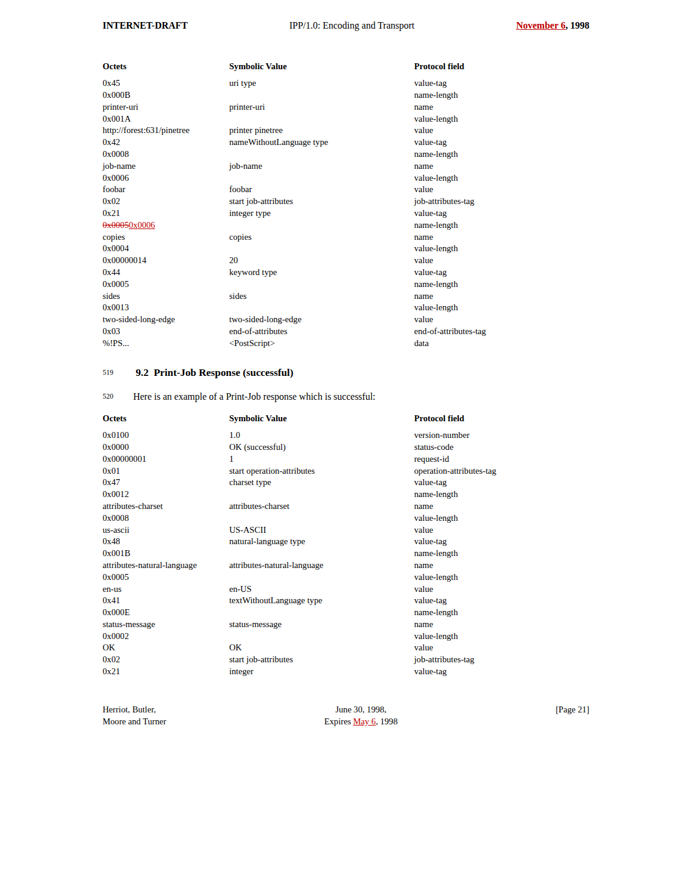INTERNET-DRAFT IPP/1.0: Encoding and Transport November 6, 1998
| Octets | Symbolic Value | Protocol field |
| --- | --- | --- |
| 0x45 | uri type | value-tag |
| 0x000B | | name-length |
| printer-uri | printer-uri | name |
| 0x001A | | value-length |
| http://forest:631/pinetree | printer pinetree | value |
| 0x42 | nameWithoutLanguage type | value-tag |
| 0x0008 | | name-length |
| job-name | job-name | name |
| 0x0006 | | value-length |
| foobar | foobar | value |
| 0x02 | start job-attributes | job-attributes-tag |
| 0x21 | integer type | value-tag |
| 0x0005 0x0006 | | name-length |
| copies | copies | name |
| 0x0004 | | value-length |
| 0x00000014 | 20 | value |
| 0x44 | keyword type | value-tag |
| 0x0005 | | name-length |
| sides | sides | name |
| 0x0013 | | value-length |
| two-sided-long-edge | two-sided-long-edge | value |
| 0x03 | end-of-attributes | end-of-attributes-tag |
| %!PS... | <PostScript> | data |
5199.2 Print-Job Response (successful)
520 Here is an example of a Print-Job response which is successful:
| Octets | Symbolic Value | Protocol field |
| --- | --- | --- |
| 0x0100 | 1.0 | version-number |
| 0x0000 | OK (successful) | status-code |
| 0x00000001 | 1 | request-id |
| 0x01 | start operation-attributes | operation-attributes-tag |
| 0x47 | charset type | value-tag |
| 0x0012 | | name-length |
| attributes-charset | attributes-charset | name |
| 0x0008 | | value-length |
| us-ascii | US-ASCII | value |
| 0x48 | natural-language type | value-tag |
| 0x001B | | name-length |
| attributes-natural-language | attributes-natural-language | name |
| 0x0005 | | value-length |
| en-us | en-US | value |
| 0x41 | textWithoutLanguage type | value-tag |
| 0x000E | | name-length |
| status-message | status-message | name |
| 0x0002 | | value-length |
| OK | OK | value |
| 0x02 | start job-attributes | job-attributes-tag |
| 0x21 | integer | value-tag |
Herriot, Butler, Moore and Turner
June 30, 1998, Expires May 6, 1998
[Page 21]